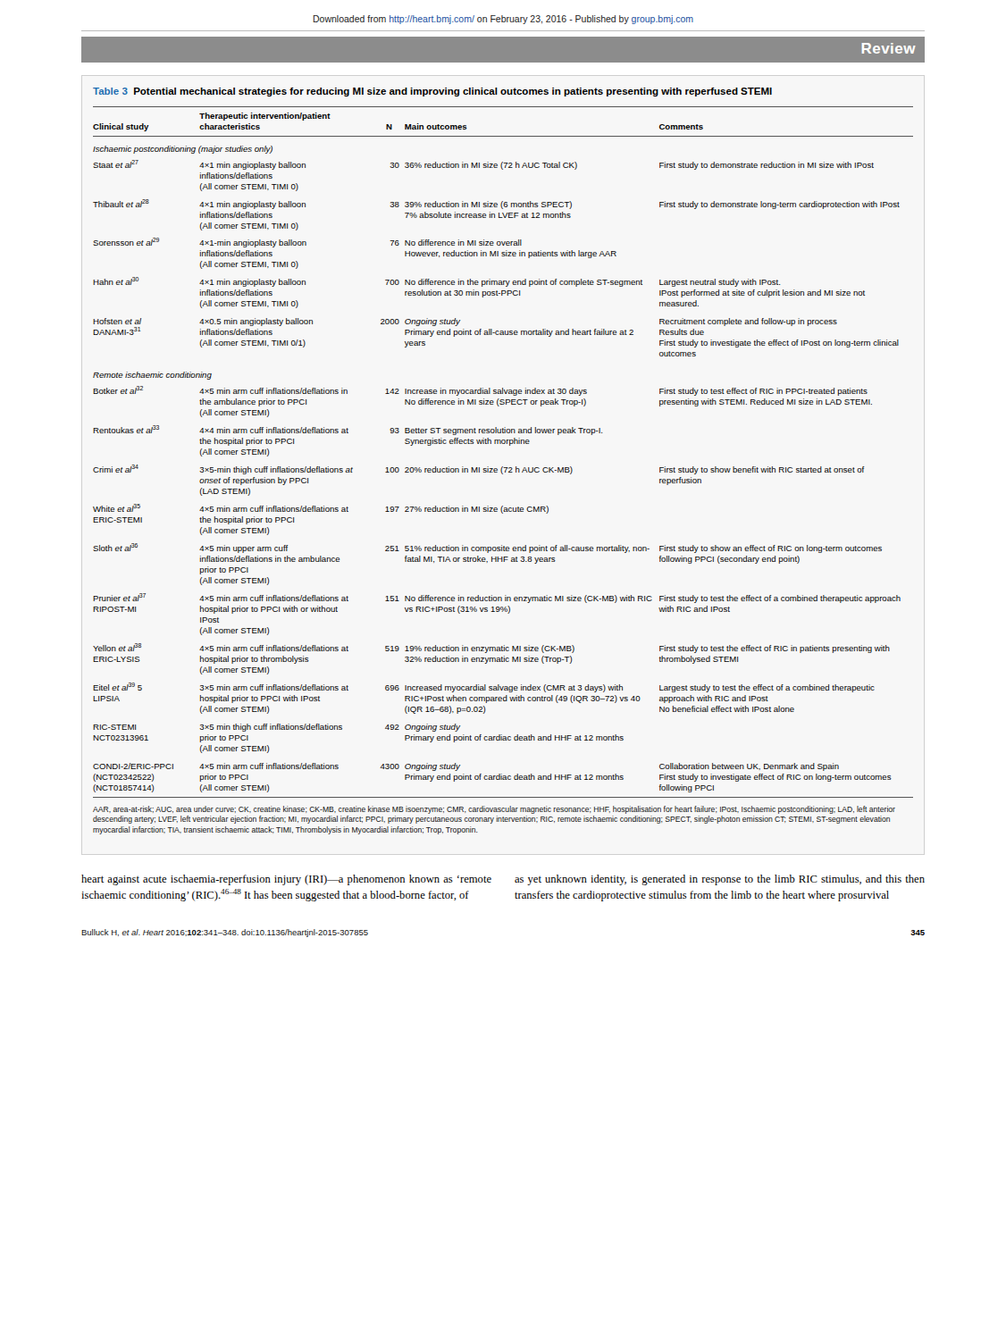Downloaded from http://heart.bmj.com/ on February 23, 2016 - Published by group.bmj.com
Review
Table 3 Potential mechanical strategies for reducing MI size and improving clinical outcomes in patients presenting with reperfused STEMI
| Clinical study | Therapeutic intervention/patient characteristics | N | Main outcomes | Comments |
| --- | --- | --- | --- | --- |
| Ischaemic postconditioning (major studies only) |
| Staat et al 27 | 4×1 min angioplasty balloon inflations/deflations (All comer STEMI, TIMI 0) | 30 | 36% reduction in MI size (72 h AUC Total CK) | First study to demonstrate reduction in MI size with IPost |
| Thibault et al 28 | 4×1 min angioplasty balloon inflations/deflations (All comer STEMI, TIMI 0) | 38 | 39% reduction in MI size (6 months SPECT) 7% absolute increase in LVEF at 12 months | First study to demonstrate long-term cardioprotection with IPost |
| Sorensson et al 29 | 4×1-min angioplasty balloon inflations/deflations (All comer STEMI, TIMI 0) | 76 | No difference in MI size overall However, reduction in MI size in patients with large AAR | |
| Hahn et al 30 | 4×1 min angioplasty balloon inflations/deflations (All comer STEMI, TIMI 0) | 700 | No difference in the primary end point of complete ST-segment resolution at 30 min post-PPCI | Largest neutral study with IPost. IPost performed at site of culprit lesion and MI size not measured. |
| Hofsten et al DANAMI-3 31 | 4×0.5 min angioplasty balloon inflations/deflations (All comer STEMI, TIMI 0/1) | 2000 | Ongoing study Primary end point of all-cause mortality and heart failure at 2 years | Recruitment complete and follow-up in process Results due First study to investigate the effect of IPost on long-term clinical outcomes |
| Remote ischaemic conditioning |
| Botker et al 32 | 4×5 min arm cuff inflations/deflations in the ambulance prior to PPCI (All comer STEMI) | 142 | Increase in myocardial salvage index at 30 days No difference in MI size (SPECT or peak Trop-I) | First study to test effect of RIC in PPCI-treated patients presenting with STEMI. Reduced MI size in LAD STEMI. |
| Rentoukas et al 33 | 4×4 min arm cuff inflations/deflations at the hospital prior to PPCI (All comer STEMI) | 93 | Better ST segment resolution and lower peak Trop-I. Synergistic effects with morphine | |
| Crimi et al 34 | 3×5-min thigh cuff inflations/deflations at onset of reperfusion by PPCI (LAD STEMI) | 100 | 20% reduction in MI size (72 h AUC CK-MB) | First study to show benefit with RIC started at onset of reperfusion |
| White et al 35 ERIC-STEMI | 4×5 min arm cuff inflations/deflations at the hospital prior to PPCI (All comer STEMI) | 197 | 27% reduction in MI size (acute CMR) | |
| Sloth et al 36 | 4×5 min upper arm cuff inflations/deflations in the ambulance prior to PPCI (All comer STEMI) | 251 | 51% reduction in composite end point of all-cause mortality, non-fatal MI, TIA or stroke, HHF at 3.8 years | First study to show an effect of RIC on long-term outcomes following PPCI (secondary end point) |
| Prunier et al 37 RIPOST-MI | 4×5 min arm cuff inflations/deflations at hospital prior to PPCI with or without IPost (All comer STEMI) | 151 | No difference in reduction in enzymatic MI size (CK-MB) with RIC vs RIC+IPost (31% vs 19%) | First study to test the effect of a combined therapeutic approach with RIC and IPost |
| Yellon et al 38 ERIC-LYSIS | 4×5 min arm cuff inflations/deflations at hospital prior to thrombolysis (All comer STEMI) | 519 | 19% reduction in enzymatic MI size (CK-MB) 32% reduction in enzymatic MI size (Trop-T) | First study to test the effect of RIC in patients presenting with thrombolysed STEMI |
| Eitel et al 39 5 LIPSIA | 3×5 min arm cuff inflations/deflations at hospital prior to PPCI with IPost (All comer STEMI) | 696 | Increased myocardial salvage index (CMR at 3 days) with RIC+IPost when compared with control (49 (IQR 30–72) vs 40 (IQR 16–68), p=0.02) | Largest study to test the effect of a combined therapeutic approach with RIC and IPost No beneficial effect with IPost alone |
| RIC-STEMI NCT02313961 | 3×5 min thigh cuff inflations/deflations prior to PPCI (All comer STEMI) | 492 | Ongoing study Primary end point of cardiac death and HHF at 12 months | |
| CONDI-2/ERIC-PPCI (NCT02342522) (NCT01857414) | 4×5 min arm cuff inflations/deflations prior to PPCI (All comer STEMI) | 4300 | Ongoing study Primary end point of cardiac death and HHF at 12 months | Collaboration between UK, Denmark and Spain First study to investigate effect of RIC on long-term outcomes following PPCI |
AAR, area-at-risk; AUC, area under curve; CK, creatine kinase; CK-MB, creatine kinase MB isoenzyme; CMR, cardiovascular magnetic resonance; HHF, hospitalisation for heart failure; IPost, Ischaemic postconditioning; LAD, left anterior descending artery; LVEF, left ventricular ejection fraction; MI, myocardial infarct; PPCI, primary percutaneous coronary intervention; RIC, remote ischaemic conditioning; SPECT, single-photon emission CT; STEMI, ST-segment elevation myocardial infarction; TIA, transient ischaemic attack; TIMI, Thrombolysis in Myocardial infarction; Trop, Troponin.
heart against acute ischaemia-reperfusion injury (IRI)—a phenomenon known as ‘remote ischaemic conditioning’ (RIC).46–48 It has been suggested that a blood-borne factor, of
as yet unknown identity, is generated in response to the limb RIC stimulus, and this then transfers the cardioprotective stimulus from the limb to the heart where prosurvival
Bulluck H, et al. Heart 2016;102:341–348. doi:10.1136/heartjnl-2015-307855
345